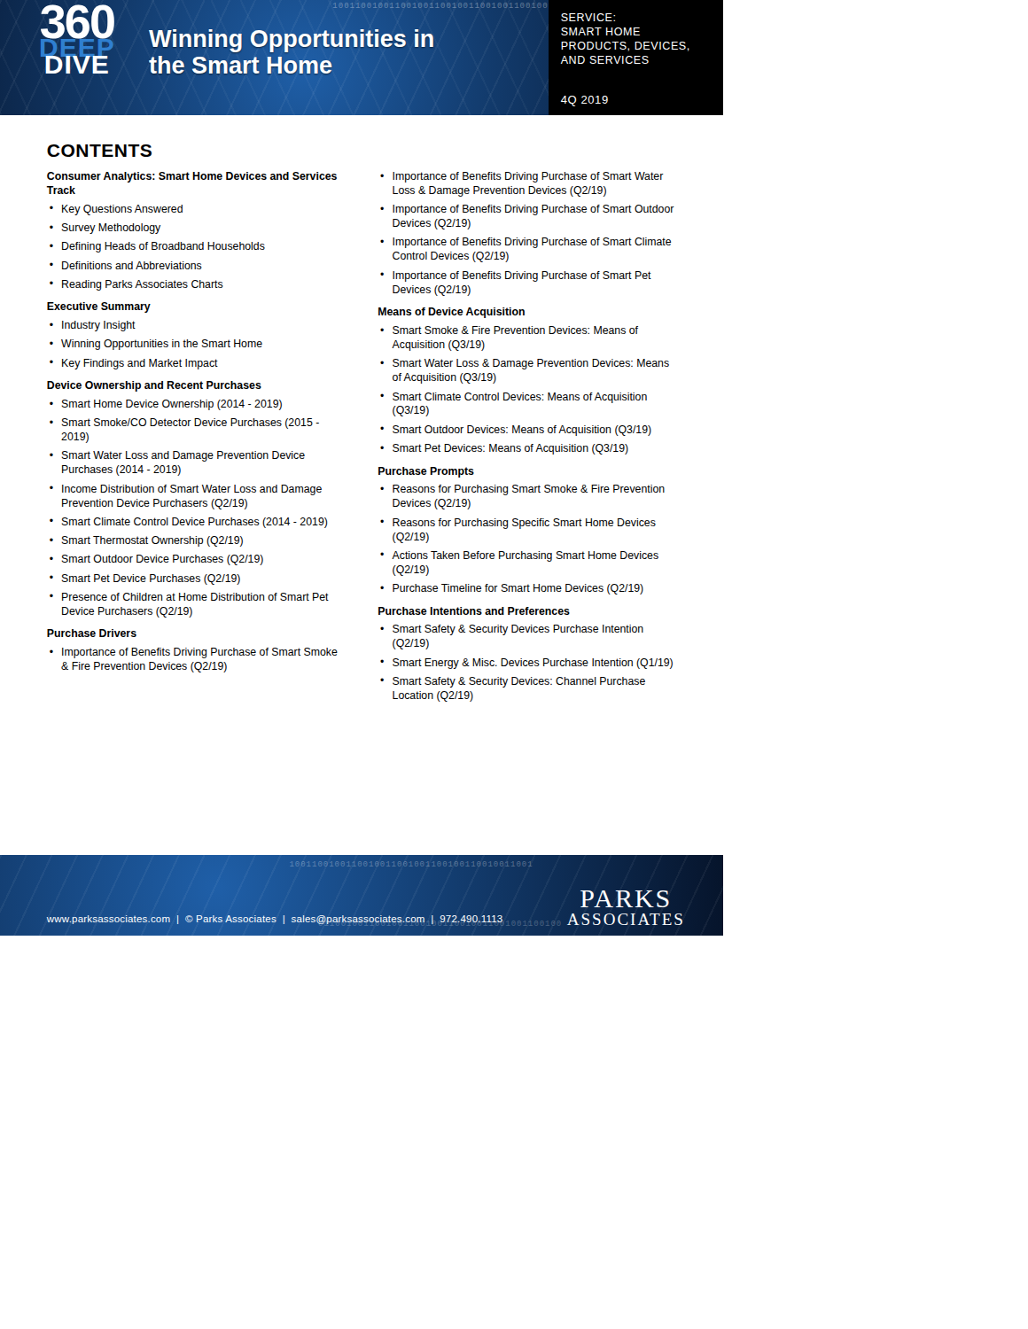1001100100110010011001001100100110010011001
360 DEEP DIVE
Winning Opportunities in the Smart Home
Service:
Smart Home Products, Devices, and Services
4Q 2019
CONTENTS
Consumer Analytics: Smart Home Devices and Services Track
Key Questions Answered
Survey Methodology
Defining Heads of Broadband Households
Definitions and Abbreviations
Reading Parks Associates Charts
Executive Summary
Industry Insight
Winning Opportunities in the Smart Home
Key Findings and Market Impact
Device Ownership and Recent Purchases
Smart Home Device Ownership (2014 - 2019)
Smart Smoke/CO Detector Device Purchases (2015 - 2019)
Smart Water Loss and Damage Prevention Device Purchases (2014 - 2019)
Income Distribution of Smart Water Loss and Damage Prevention Device Purchasers (Q2/19)
Smart Climate Control Device Purchases (2014 - 2019)
Smart Thermostat Ownership (Q2/19)
Smart Outdoor Device Purchases (Q2/19)
Smart Pet Device Purchases (Q2/19)
Presence of Children at Home Distribution of Smart Pet Device Purchasers (Q2/19)
Purchase Drivers
Importance of Benefits Driving Purchase of Smart Smoke & Fire Prevention Devices (Q2/19)
Importance of Benefits Driving Purchase of Smart Water Loss & Damage Prevention Devices (Q2/19)
Importance of Benefits Driving Purchase of Smart Outdoor Devices (Q2/19)
Importance of Benefits Driving Purchase of Smart Climate Control Devices (Q2/19)
Importance of Benefits Driving Purchase of Smart Pet Devices (Q2/19)
Means of Device Acquisition
Smart Smoke & Fire Prevention Devices: Means of Acquisition (Q3/19)
Smart Water Loss & Damage Prevention Devices: Means of Acquisition (Q3/19)
Smart Climate Control Devices: Means of Acquisition (Q3/19)
Smart Outdoor Devices: Means of Acquisition (Q3/19)
Smart Pet Devices: Means of Acquisition (Q3/19)
Purchase Prompts
Reasons for Purchasing Smart Smoke & Fire Prevention Devices (Q2/19)
Reasons for Purchasing Specific Smart Home Devices (Q2/19)
Actions Taken Before Purchasing Smart Home Devices (Q2/19)
Purchase Timeline for Smart Home Devices (Q2/19)
Purchase Intentions and Preferences
Smart Safety & Security Devices Purchase Intention (Q2/19)
Smart Energy & Misc. Devices Purchase Intention (Q1/19)
Smart Safety & Security Devices: Channel Purchase Location (Q2/19)
1001100100110010011001001100100110010011001
0110010011001001100100110010011001001100100
www.parksassociates.com | © Parks Associates | sales@parksassociates.com | 972.490.1113
PARKS ASSOCIATES